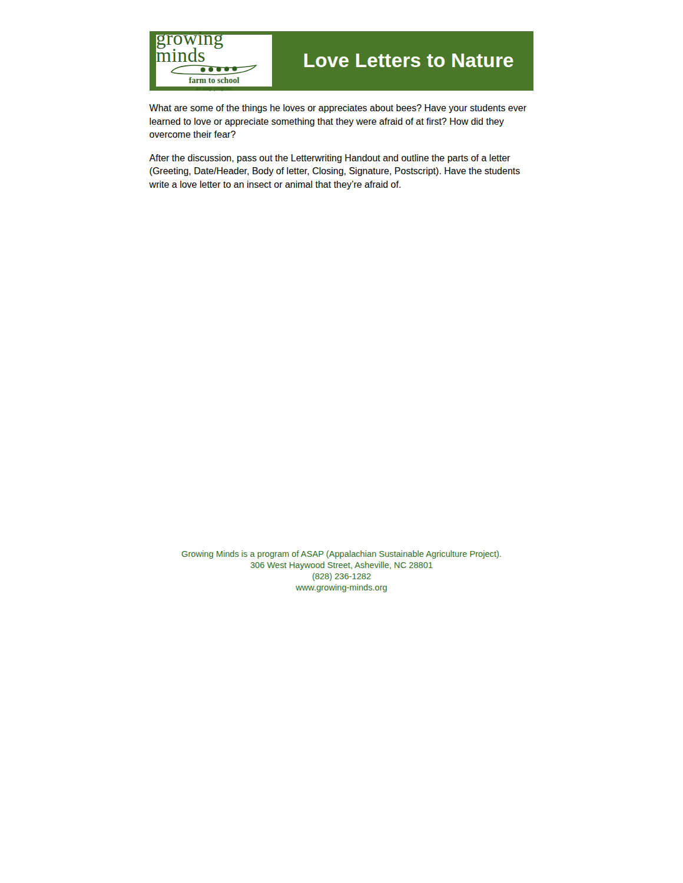growing minds
farm to school
an asap program
Love Letters to Nature
What are some of the things he loves or appreciates about bees? Have your students ever learned to love or appreciate something that they were afraid of at first? How did they overcome their fear?
After the discussion, pass out the Letterwriting Handout and outline the parts of a letter (Greeting, Date/Header, Body of letter, Closing, Signature, Postscript). Have the students write a love letter to an insect or animal that they’re afraid of.
Growing Minds is a program of ASAP (Appalachian Sustainable Agriculture Project).
306 West Haywood Street, Asheville, NC 28801
(828) 236-1282
www.growing-minds.org